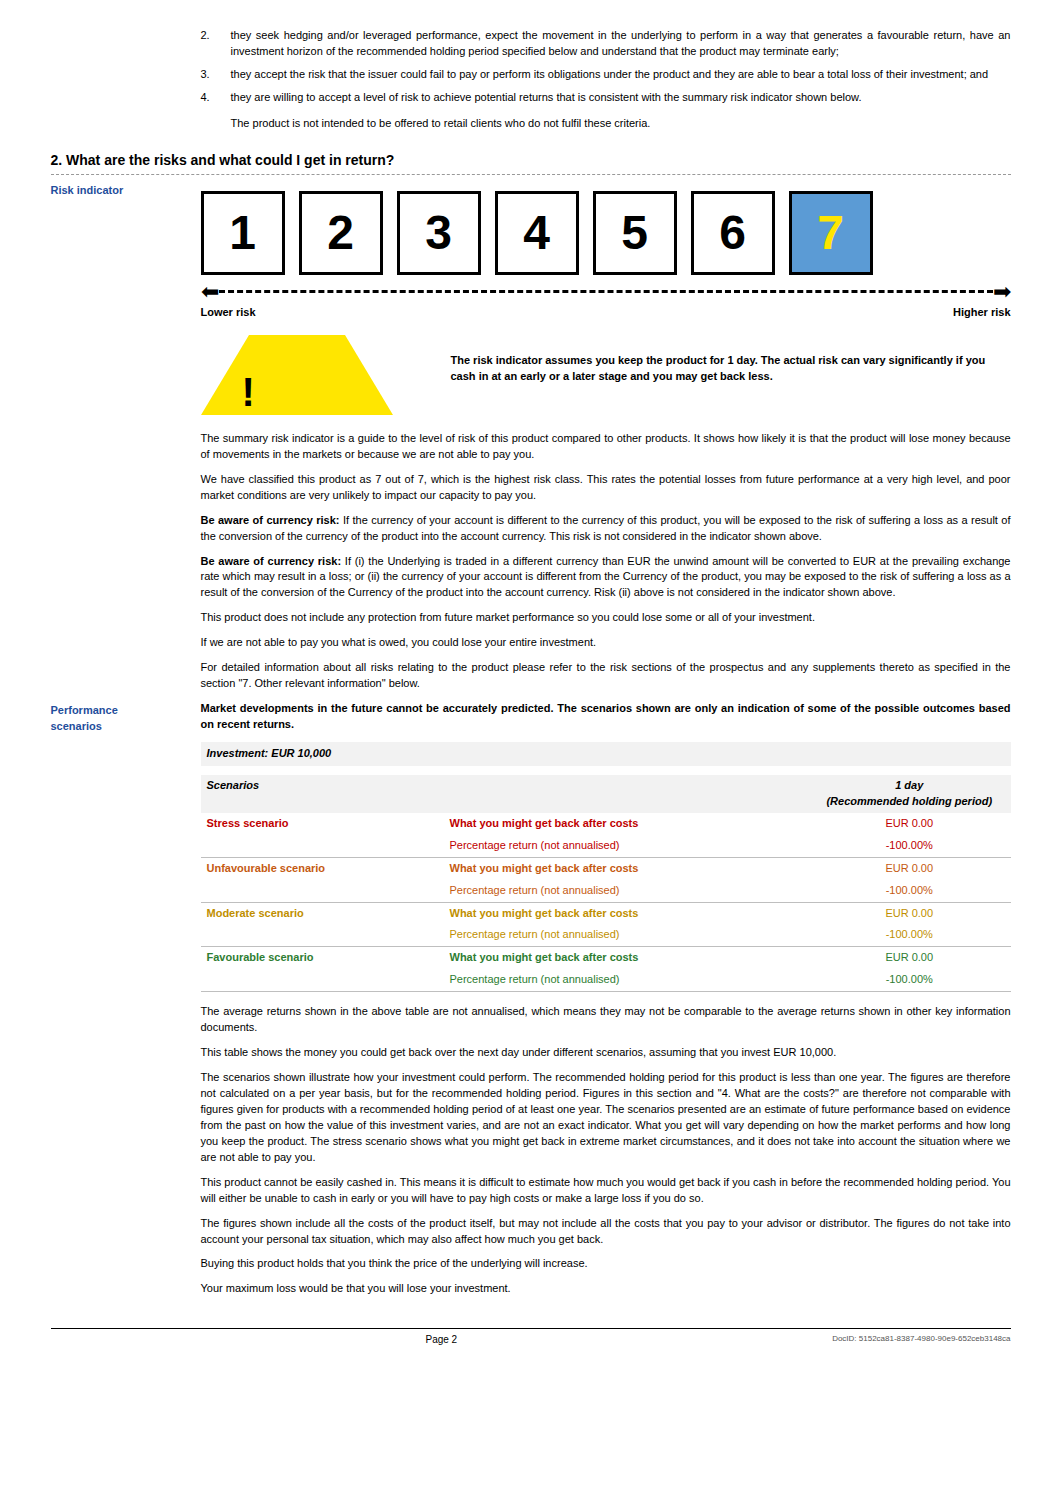2. they seek hedging and/or leveraged performance, expect the movement in the underlying to perform in a way that generates a favourable return, have an investment horizon of the recommended holding period specified below and understand that the product may terminate early;
3. they accept the risk that the issuer could fail to pay or perform its obligations under the product and they are able to bear a total loss of their investment; and
4. they are willing to accept a level of risk to achieve potential returns that is consistent with the summary risk indicator shown below.
The product is not intended to be offered to retail clients who do not fulfil these criteria.
2. What are the risks and what could I get in return?
Risk indicator
1
2
3
4
5
6
7
⬅ ➡
Lower risk Higher risk
The risk indicator assumes you keep the product for 1 day. The actual risk can vary significantly if you cash in at an early or a later stage and you may get back less.
The summary risk indicator is a guide to the level of risk of this product compared to other products. It shows how likely it is that the product will lose money because of movements in the markets or because we are not able to pay you.
We have classified this product as 7 out of 7, which is the highest risk class. This rates the potential losses from future performance at a very high level, and poor market conditions are very unlikely to impact our capacity to pay you.
Be aware of currency risk: If the currency of your account is different to the currency of this product, you will be exposed to the risk of suffering a loss as a result of the conversion of the currency of the product into the account currency. This risk is not considered in the indicator shown above.
Be aware of currency risk: If (i) the Underlying is traded in a different currency than EUR the unwind amount will be converted to EUR at the prevailing exchange rate which may result in a loss; or (ii) the currency of your account is different from the Currency of the product, you may be exposed to the risk of suffering a loss as a result of the conversion of the Currency of the product into the account currency. Risk (ii) above is not considered in the indicator shown above.
This product does not include any protection from future market performance so you could lose some or all of your investment.
If we are not able to pay you what is owed, you could lose your entire investment.
For detailed information about all risks relating to the product please refer to the risk sections of the prospectus and any supplements thereto as specified in the section "7. Other relevant information" below.
Performance
scenarios
Market developments in the future cannot be accurately predicted. The scenarios shown are only an indication of some of the possible outcomes based on recent returns.
Investment: EUR 10,000
| Scenarios | | 1 day (Recommended holding period) |
| --- | --- | --- |
| Stress scenario | What you might get back after costs | EUR 0.00 |
| | Percentage return (not annualised) | -100.00% |
| Unfavourable scenario | What you might get back after costs | EUR 0.00 |
| | Percentage return (not annualised) | -100.00% |
| Moderate scenario | What you might get back after costs | EUR 0.00 |
| | Percentage return (not annualised) | -100.00% |
| Favourable scenario | What you might get back after costs | EUR 0.00 |
| | Percentage return (not annualised) | -100.00% |
The average returns shown in the above table are not annualised, which means they may not be comparable to the average returns shown in other key information documents.
This table shows the money you could get back over the next day under different scenarios, assuming that you invest EUR 10,000.
The scenarios shown illustrate how your investment could perform. The recommended holding period for this product is less than one year. The figures are therefore not calculated on a per year basis, but for the recommended holding period. Figures in this section and "4. What are the costs?" are therefore not comparable with figures given for products with a recommended holding period of at least one year. The scenarios presented are an estimate of future performance based on evidence from the past on how the value of this investment varies, and are not an exact indicator. What you get will vary depending on how the market performs and how long you keep the product. The stress scenario shows what you might get back in extreme market circumstances, and it does not take into account the situation where we are not able to pay you.
This product cannot be easily cashed in. This means it is difficult to estimate how much you would get back if you cash in before the recommended holding period. You will either be unable to cash in early or you will have to pay high costs or make a large loss if you do so.
The figures shown include all the costs of the product itself, but may not include all the costs that you pay to your advisor or distributor. The figures do not take into account your personal tax situation, which may also affect how much you get back.
Buying this product holds that you think the price of the underlying will increase.
Your maximum loss would be that you will lose your investment.
Page 2 DocID: 5152ca81-8387-4980-90e9-652ceb3148ca